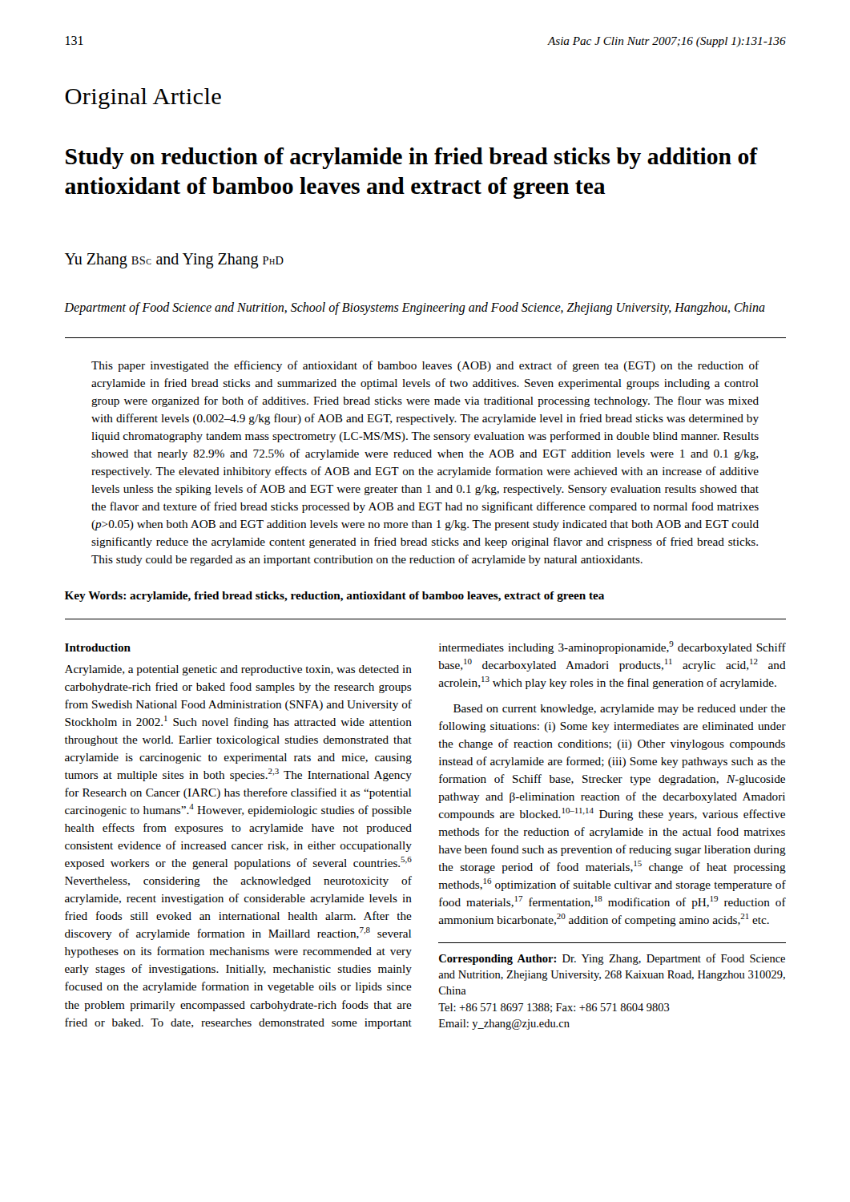131 Asia Pac J Clin Nutr 2007;16 (Suppl 1):131-136
Original Article
Study on reduction of acrylamide in fried bread sticks by addition of antioxidant of bamboo leaves and extract of green tea
Yu Zhang BSc and Ying Zhang PhD
Department of Food Science and Nutrition, School of Biosystems Engineering and Food Science, Zhejiang University, Hangzhou, China
This paper investigated the efficiency of antioxidant of bamboo leaves (AOB) and extract of green tea (EGT) on the reduction of acrylamide in fried bread sticks and summarized the optimal levels of two additives. Seven experimental groups including a control group were organized for both of additives. Fried bread sticks were made via traditional processing technology. The flour was mixed with different levels (0.002–4.9 g/kg flour) of AOB and EGT, respectively. The acrylamide level in fried bread sticks was determined by liquid chromatography tandem mass spectrometry (LC-MS/MS). The sensory evaluation was performed in double blind manner. Results showed that nearly 82.9% and 72.5% of acrylamide were reduced when the AOB and EGT addition levels were 1 and 0.1 g/kg, respectively. The elevated inhibitory effects of AOB and EGT on the acrylamide formation were achieved with an increase of additive levels unless the spiking levels of AOB and EGT were greater than 1 and 0.1 g/kg, respectively. Sensory evaluation results showed that the flavor and texture of fried bread sticks processed by AOB and EGT had no significant difference compared to normal food matrixes (p>0.05) when both AOB and EGT addition levels were no more than 1 g/kg. The present study indicated that both AOB and EGT could significantly reduce the acrylamide content generated in fried bread sticks and keep original flavor and crispness of fried bread sticks. This study could be regarded as an important contribution on the reduction of acrylamide by natural antioxidants.
Key Words: acrylamide, fried bread sticks, reduction, antioxidant of bamboo leaves, extract of green tea
Introduction
Acrylamide, a potential genetic and reproductive toxin, was detected in carbohydrate-rich fried or baked food samples by the research groups from Swedish National Food Administration (SNFA) and University of Stockholm in 2002.1 Such novel finding has attracted wide attention throughout the world. Earlier toxicological studies demonstrated that acrylamide is carcinogenic to experimental rats and mice, causing tumors at multiple sites in both species.2,3 The International Agency for Research on Cancer (IARC) has therefore classified it as “potential carcinogenic to humans”.4 However, epidemiologic studies of possible health effects from exposures to acrylamide have not produced consistent evidence of increased cancer risk, in either occupationally exposed workers or the general populations of several countries.5,6 Nevertheless, considering the acknowledged neurotoxicity of acrylamide, recent investigation of considerable acrylamide levels in fried foods still evoked an international health alarm. After the discovery of acrylamide formation in Maillard reaction,7,8 several hypotheses on its formation mechanisms were recommended at very early stages of investigations. Initially, mechanistic studies mainly focused on the acrylamide formation in vegetable oils or lipids since the problem primarily encompassed carbohydrate-rich foods that are fried or baked. To date, researches demonstrated some important intermediates including 3-aminopropionamide,9 decarboxylated Schiff base,10 decarboxylated Amadori products,11 acrylic acid,12 and acrolein,13 which play key roles in the final generation of acrylamide.
Based on current knowledge, acrylamide may be reduced under the following situations: (i) Some key intermediates are eliminated under the change of reaction conditions; (ii) Other vinylogous compounds instead of acrylamide are formed; (iii) Some key pathways such as the formation of Schiff base, Strecker type degradation, N-glucoside pathway and β-elimination reaction of the decarboxylated Amadori compounds are blocked.10–11,14 During these years, various effective methods for the reduction of acrylamide in the actual food matrixes have been found such as prevention of reducing sugar liberation during the storage period of food materials,15 change of heat processing methods,16 optimization of suitable cultivar and storage temperature of food materials,17 fermentation,18 modification of pH,19 reduction of ammonium bicarbonate,20 addition of competing amino acids,21 etc.
Corresponding Author: Dr. Ying Zhang, Department of Food Science and Nutrition, Zhejiang University, 268 Kaixuan Road, Hangzhou 310029, China
Tel: +86 571 8697 1388; Fax: +86 571 8604 9803
Email: y_zhang@zju.edu.cn